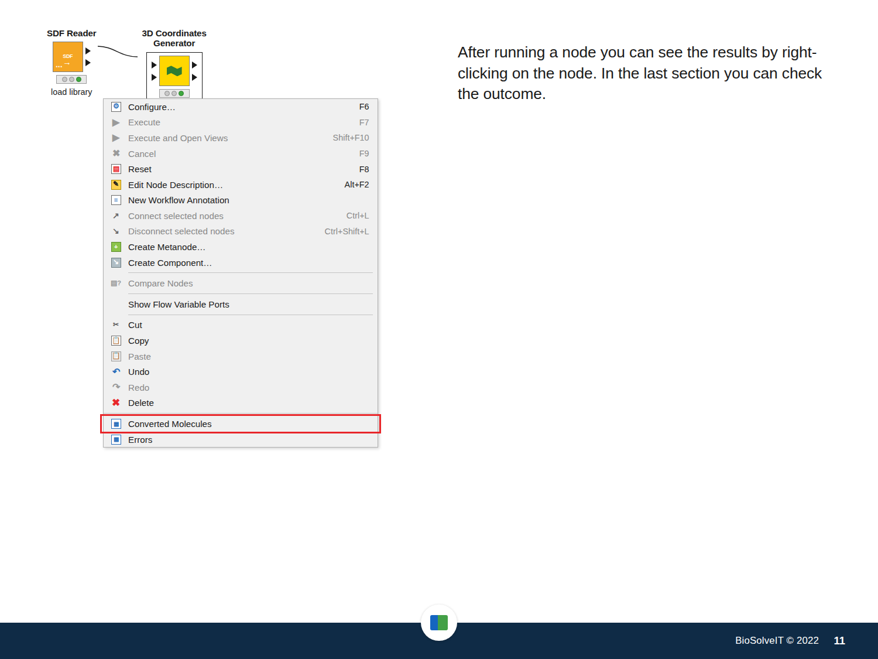SDF Reader
SDF ▪▪▪
load library
3D Coordinates
Generator
⚙ Configure… F6
▶ Execute F7
▶ Execute and Open Views Shift+F10
✖ Cancel F9
▤ Reset F8
✎ Edit Node Description… Alt+F2
≡ New Workflow Annotation
↗ Connect selected nodes Ctrl+L
↘ Disconnect selected nodes Ctrl+Shift+L
+ Create Metanode…
↘ Create Component…
▤? Compare Nodes
Show Flow Variable Ports
✂ Cut
📋 Copy
📋 Paste
↶ Undo
↷ Redo
✖ Delete
▦ Converted Molecules
▦ Errors
After running a node you can see the results by right-clicking on the node. In the last section you can check the outcome.
BioSolveIT © 2022 11